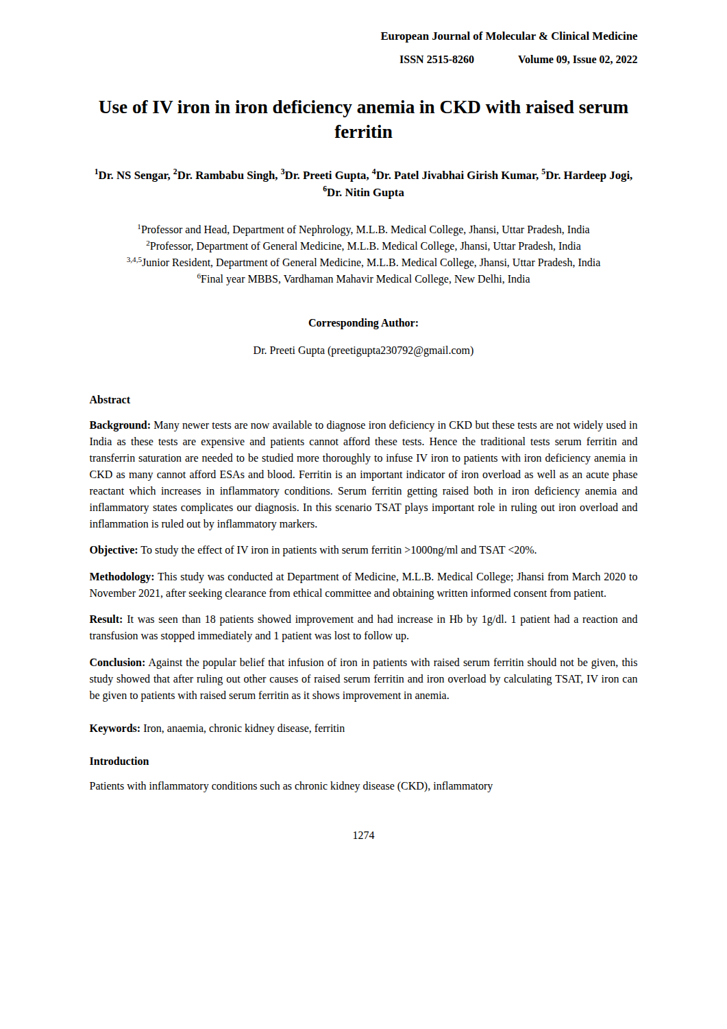European Journal of Molecular & Clinical Medicine
ISSN 2515-8260 Volume 09, Issue 02, 2022
Use of IV iron in iron deficiency anemia in CKD with raised serum ferritin
1Dr. NS Sengar, 2Dr. Rambabu Singh, 3Dr. Preeti Gupta, 4Dr. Patel Jivabhai Girish Kumar, 5Dr. Hardeep Jogi, 6Dr. Nitin Gupta
1Professor and Head, Department of Nephrology, M.L.B. Medical College, Jhansi, Uttar Pradesh, India
2Professor, Department of General Medicine, M.L.B. Medical College, Jhansi, Uttar Pradesh, India
3,4,5Junior Resident, Department of General Medicine, M.L.B. Medical College, Jhansi, Uttar Pradesh, India
6Final year MBBS, Vardhaman Mahavir Medical College, New Delhi, India
Corresponding Author:
Dr. Preeti Gupta (preetigupta230792@gmail.com)
Abstract
Background: Many newer tests are now available to diagnose iron deficiency in CKD but these tests are not widely used in India as these tests are expensive and patients cannot afford these tests. Hence the traditional tests serum ferritin and transferrin saturation are needed to be studied more thoroughly to infuse IV iron to patients with iron deficiency anemia in CKD as many cannot afford ESAs and blood. Ferritin is an important indicator of iron overload as well as an acute phase reactant which increases in inflammatory conditions. Serum ferritin getting raised both in iron deficiency anemia and inflammatory states complicates our diagnosis. In this scenario TSAT plays important role in ruling out iron overload and inflammation is ruled out by inflammatory markers.
Objective: To study the effect of IV iron in patients with serum ferritin >1000ng/ml and TSAT <20%.
Methodology: This study was conducted at Department of Medicine, M.L.B. Medical College; Jhansi from March 2020 to November 2021, after seeking clearance from ethical committee and obtaining written informed consent from patient.
Result: It was seen than 18 patients showed improvement and had increase in Hb by 1g/dl. 1 patient had a reaction and transfusion was stopped immediately and 1 patient was lost to follow up.
Conclusion: Against the popular belief that infusion of iron in patients with raised serum ferritin should not be given, this study showed that after ruling out other causes of raised serum ferritin and iron overload by calculating TSAT, IV iron can be given to patients with raised serum ferritin as it shows improvement in anemia.
Keywords: Iron, anaemia, chronic kidney disease, ferritin
Introduction
Patients with inflammatory conditions such as chronic kidney disease (CKD), inflammatory
1274